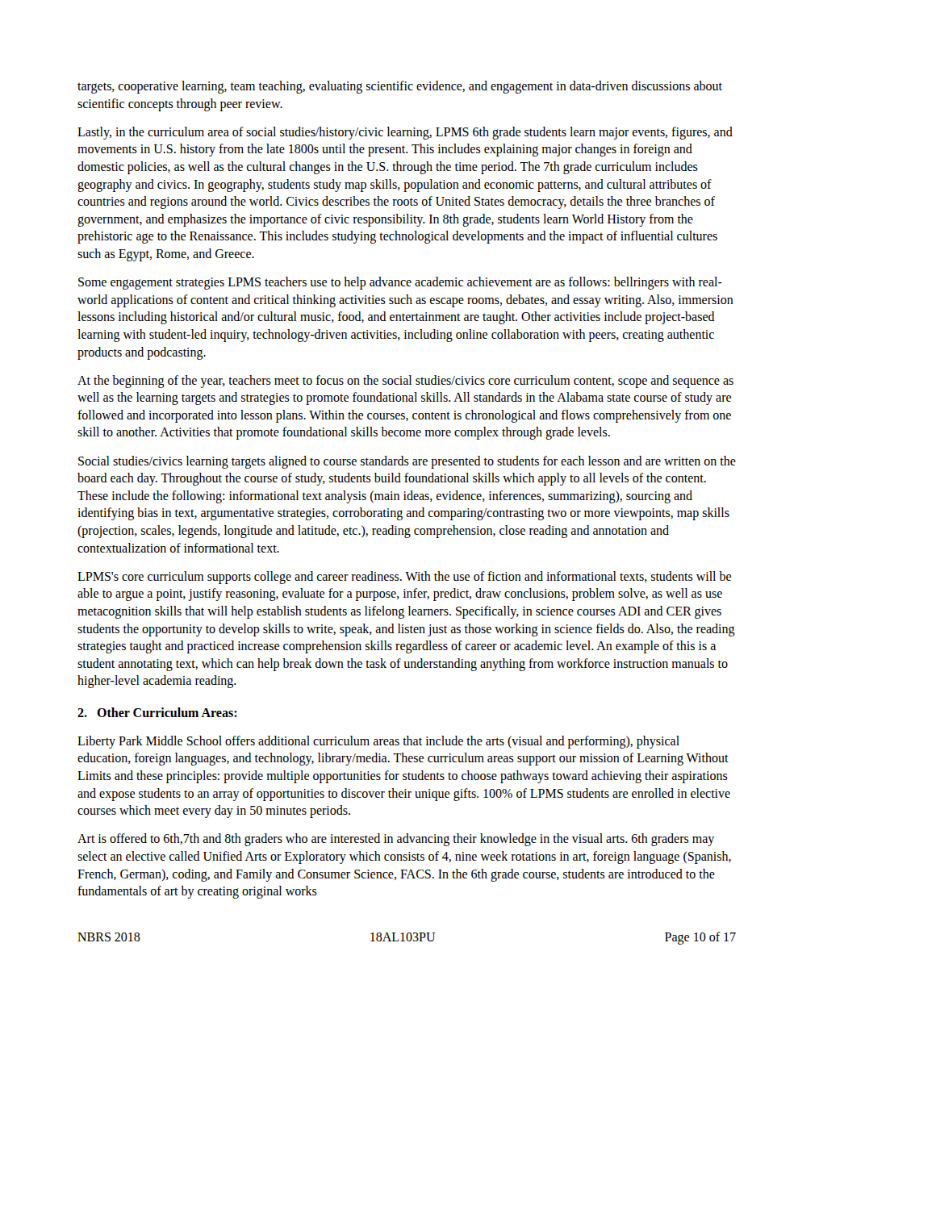targets, cooperative learning, team teaching, evaluating scientific evidence, and engagement in data-driven discussions about scientific concepts through peer review.
Lastly, in the curriculum area of social studies/history/civic learning, LPMS 6th grade students learn major events, figures, and movements in U.S. history from the late 1800s until the present. This includes explaining major changes in foreign and domestic policies, as well as the cultural changes in the U.S. through the time period. The 7th grade curriculum includes geography and civics. In geography, students study map skills, population and economic patterns, and cultural attributes of countries and regions around the world. Civics describes the roots of United States democracy, details the three branches of government, and emphasizes the importance of civic responsibility. In 8th grade, students learn World History from the prehistoric age to the Renaissance. This includes studying technological developments and the impact of influential cultures such as Egypt, Rome, and Greece.
Some engagement strategies LPMS teachers use to help advance academic achievement are as follows: bellringers with real-world applications of content and critical thinking activities such as escape rooms, debates, and essay writing. Also, immersion lessons including historical and/or cultural music, food, and entertainment are taught. Other activities include project-based learning with student-led inquiry, technology-driven activities, including online collaboration with peers, creating authentic products and podcasting.
At the beginning of the year, teachers meet to focus on the social studies/civics core curriculum content, scope and sequence as well as the learning targets and strategies to promote foundational skills. All standards in the Alabama state course of study are followed and incorporated into lesson plans. Within the courses, content is chronological and flows comprehensively from one skill to another. Activities that promote foundational skills become more complex through grade levels.
Social studies/civics learning targets aligned to course standards are presented to students for each lesson and are written on the board each day. Throughout the course of study, students build foundational skills which apply to all levels of the content. These include the following: informational text analysis (main ideas, evidence, inferences, summarizing), sourcing and identifying bias in text, argumentative strategies, corroborating and comparing/contrasting two or more viewpoints, map skills (projection, scales, legends, longitude and latitude, etc.), reading comprehension, close reading and annotation and contextualization of informational text.
LPMS's core curriculum supports college and career readiness. With the use of fiction and informational texts, students will be able to argue a point, justify reasoning, evaluate for a purpose, infer, predict, draw conclusions, problem solve, as well as use metacognition skills that will help establish students as lifelong learners. Specifically, in science courses ADI and CER gives students the opportunity to develop skills to write, speak, and listen just as those working in science fields do. Also, the reading strategies taught and practiced increase comprehension skills regardless of career or academic level. An example of this is a student annotating text, which can help break down the task of understanding anything from workforce instruction manuals to higher-level academia reading.
2. Other Curriculum Areas:
Liberty Park Middle School offers additional curriculum areas that include the arts (visual and performing), physical education, foreign languages, and technology, library/media. These curriculum areas support our mission of Learning Without Limits and these principles: provide multiple opportunities for students to choose pathways toward achieving their aspirations and expose students to an array of opportunities to discover their unique gifts. 100% of LPMS students are enrolled in elective courses which meet every day in 50 minutes periods.
Art is offered to 6th,7th and 8th graders who are interested in advancing their knowledge in the visual arts. 6th graders may select an elective called Unified Arts or Exploratory which consists of 4, nine week rotations in art, foreign language (Spanish, French, German), coding, and Family and Consumer Science, FACS. In the 6th grade course, students are introduced to the fundamentals of art by creating original works
NBRS 2018 18AL103PU Page 10 of 17